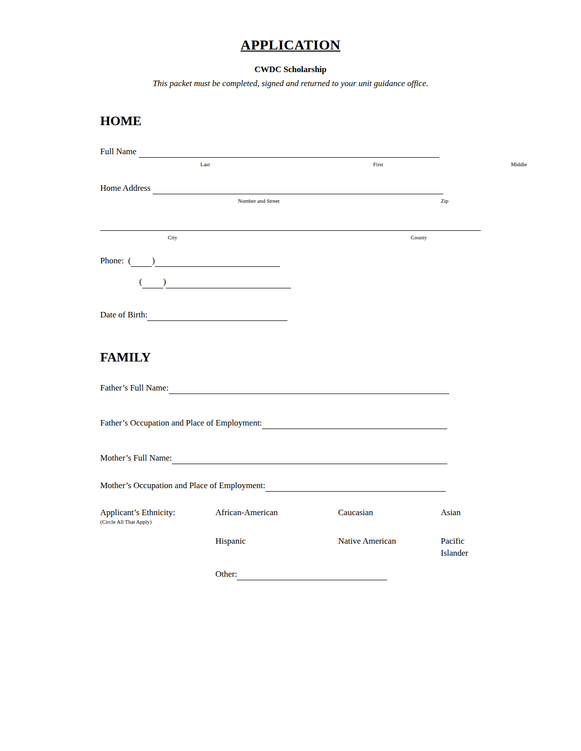APPLICATION
CWDC Scholarship
This packet must be completed, signed and returned to your unit guidance office.
HOME
Full Name
Last First Middle
Home Address
Number and Street Zip
City County
Phone: ( )
( )
Date of Birth:
FAMILY
Father’s Full Name:
Father’s Occupation and Place of Employment:
Mother’s Full Name:
Mother’s Occupation and Place of Employment:
| Applicant’s Ethnicity: (Circle All That Apply) | African-American | Caucasian | Asian |
| | Hispanic | Native American | Pacific Islander |
| | Other: |